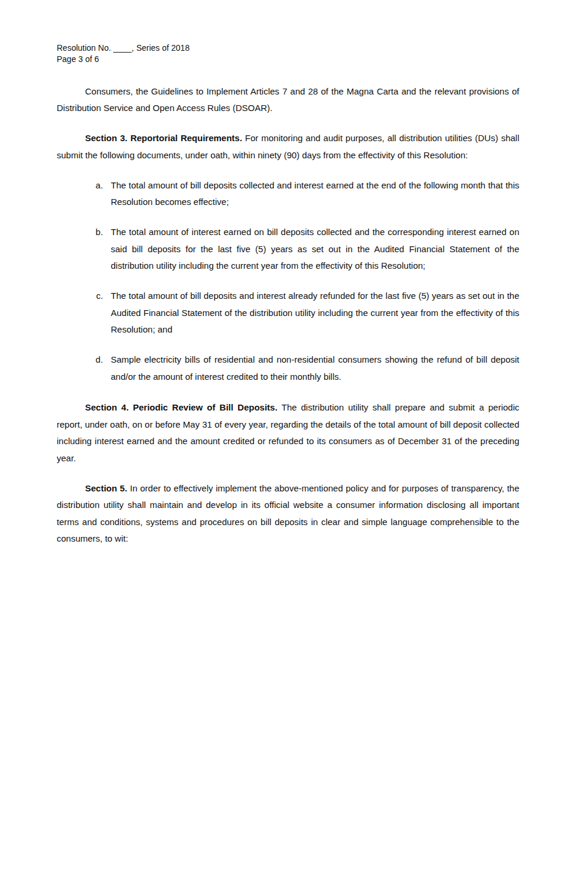Resolution No. ____, Series of 2018
Page 3 of 6
Consumers, the Guidelines to Implement Articles 7 and 28 of the Magna Carta and the relevant provisions of Distribution Service and Open Access Rules (DSOAR).
Section 3. Reportorial Requirements. For monitoring and audit purposes, all distribution utilities (DUs) shall submit the following documents, under oath, within ninety (90) days from the effectivity of this Resolution:
The total amount of bill deposits collected and interest earned at the end of the following month that this Resolution becomes effective;
The total amount of interest earned on bill deposits collected and the corresponding interest earned on said bill deposits for the last five (5) years as set out in the Audited Financial Statement of the distribution utility including the current year from the effectivity of this Resolution;
The total amount of bill deposits and interest already refunded for the last five (5) years as set out in the Audited Financial Statement of the distribution utility including the current year from the effectivity of this Resolution; and
Sample electricity bills of residential and non-residential consumers showing the refund of bill deposit and/or the amount of interest credited to their monthly bills.
Section 4. Periodic Review of Bill Deposits. The distribution utility shall prepare and submit a periodic report, under oath, on or before May 31 of every year, regarding the details of the total amount of bill deposit collected including interest earned and the amount credited or refunded to its consumers as of December 31 of the preceding year.
Section 5. In order to effectively implement the above-mentioned policy and for purposes of transparency, the distribution utility shall maintain and develop in its official website a consumer information disclosing all important terms and conditions, systems and procedures on bill deposits in clear and simple language comprehensible to the consumers, to wit: